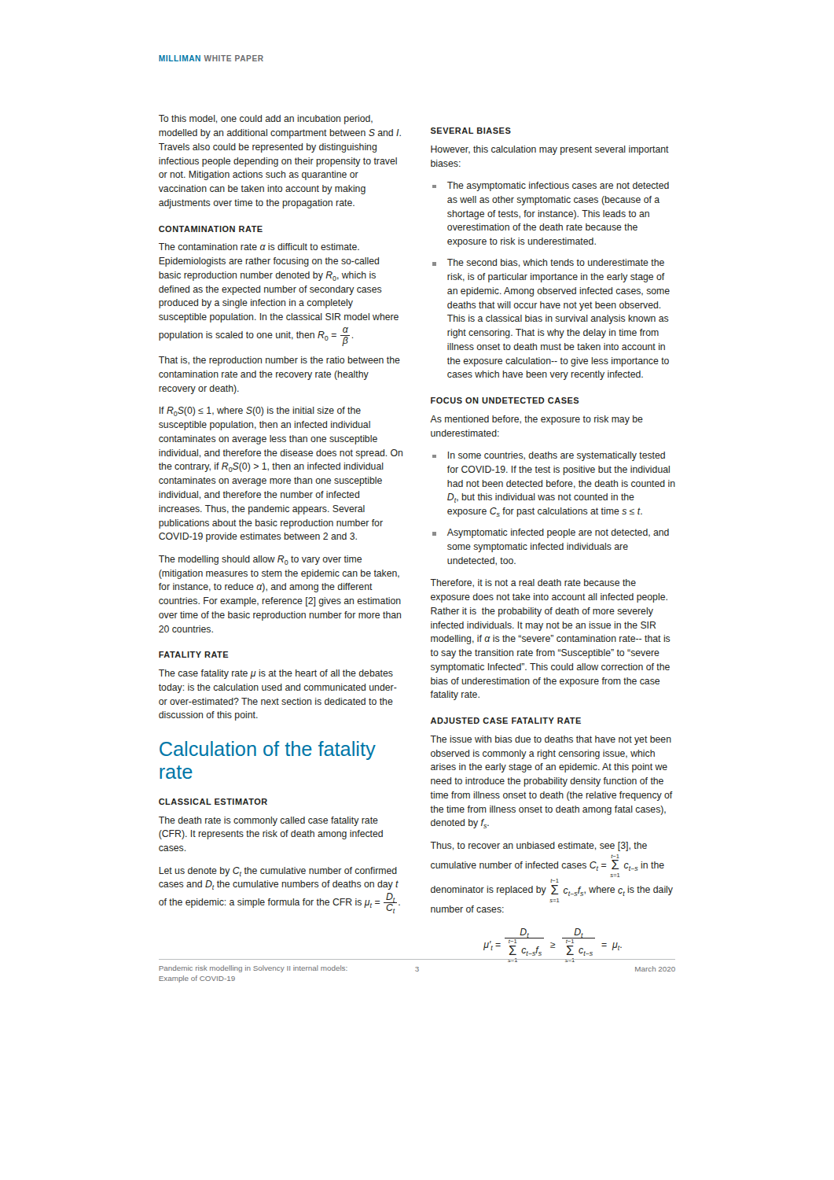MILLIMAN WHITE PAPER
To this model, one could add an incubation period, modelled by an additional compartment between S and I. Travels also could be represented by distinguishing infectious people depending on their propensity to travel or not. Mitigation actions such as quarantine or vaccination can be taken into account by making adjustments over time to the propagation rate.
Contamination rate
The contamination rate α is difficult to estimate. Epidemiologists are rather focusing on the so-called basic reproduction number denoted by R0, which is defined as the expected number of secondary cases produced by a single infection in a completely susceptible population. In the classical SIR model where population is scaled to one unit, then R0 = αβ.
That is, the reproduction number is the ratio between the contamination rate and the recovery rate (healthy recovery or death).
If R0S(0) ≤ 1, where S(0) is the initial size of the susceptible population, then an infected individual contaminates on average less than one susceptible individual, and therefore the disease does not spread. On the contrary, if R0S(0) > 1, then an infected individual contaminates on average more than one susceptible individual, and therefore the number of infected increases. Thus, the pandemic appears. Several publications about the basic reproduction number for COVID-19 provide estimates between 2 and 3.
The modelling should allow R0 to vary over time (mitigation measures to stem the epidemic can be taken, for instance, to reduce α), and among the different countries. For example, reference [2] gives an estimation over time of the basic reproduction number for more than 20 countries.
Fatality rate
The case fatality rate μ is at the heart of all the debates today: is the calculation used and communicated under- or over-estimated? The next section is dedicated to the discussion of this point.
Calculation of the fatality rate
Classical estimator
The death rate is commonly called case fatality rate (CFR). It represents the risk of death among infected cases.
Let us denote by Ct the cumulative number of confirmed cases and Dt the cumulative numbers of deaths on day t of the epidemic: a simple formula for the CFR is μt = Dt Ct.
Several biases
However, this calculation may present several important biases:
The asymptomatic infectious cases are not detected as well as other symptomatic cases (because of a shortage of tests, for instance). This leads to an overestimation of the death rate because the exposure to risk is underestimated.
The second bias, which tends to underestimate the risk, is of particular importance in the early stage of an epidemic. Among observed infected cases, some deaths that will occur have not yet been observed. This is a classical bias in survival analysis known as right censoring. That is why the delay in time from illness onset to death must be taken into account in the exposure calculation-- to give less importance to cases which have been very recently infected.
Focus on undetected cases
As mentioned before, the exposure to risk may be underestimated:
In some countries, deaths are systematically tested for COVID-19. If the test is positive but the individual had not been detected before, the death is counted in Dt, but this individual was not counted in the exposure Cs for past calculations at time s ≤ t.
Asymptomatic infected people are not detected, and some symptomatic infected individuals are undetected, too.
Therefore, it is not a real death rate because the exposure does not take into account all infected people. Rather it is the probability of death of more severely infected individuals. It may not be an issue in the SIR modelling, if α is the “severe” contamination rate-- that is to say the transition rate from “Susceptible” to “severe symptomatic Infected”. This could allow correction of the bias of underestimation of the exposure from the case fatality rate.
Adjusted case fatality rate
The issue with bias due to deaths that have not yet been observed is commonly a right censoring issue, which arises in the early stage of an epidemic. At this point we need to introduce the probability density function of the time from illness onset to death (the relative frequency of the time from illness onset to death among fatal cases), denoted by fs.
Thus, to recover an unbiased estimate, see [3], the cumulative number of infected cases Ct = t−1 Σs=1 ct−s in the denominator is replaced by t−1 Σs=1 ct−s fs, where ct is the daily number of cases:
μ′t = Dt t−1 Σs=1 ct−s fs ≥ Dt t−1 Σs=1 ct−s = μt.
Pandemic risk modelling in Solvency II internal models:
Example of COVID-19
3
March 2020